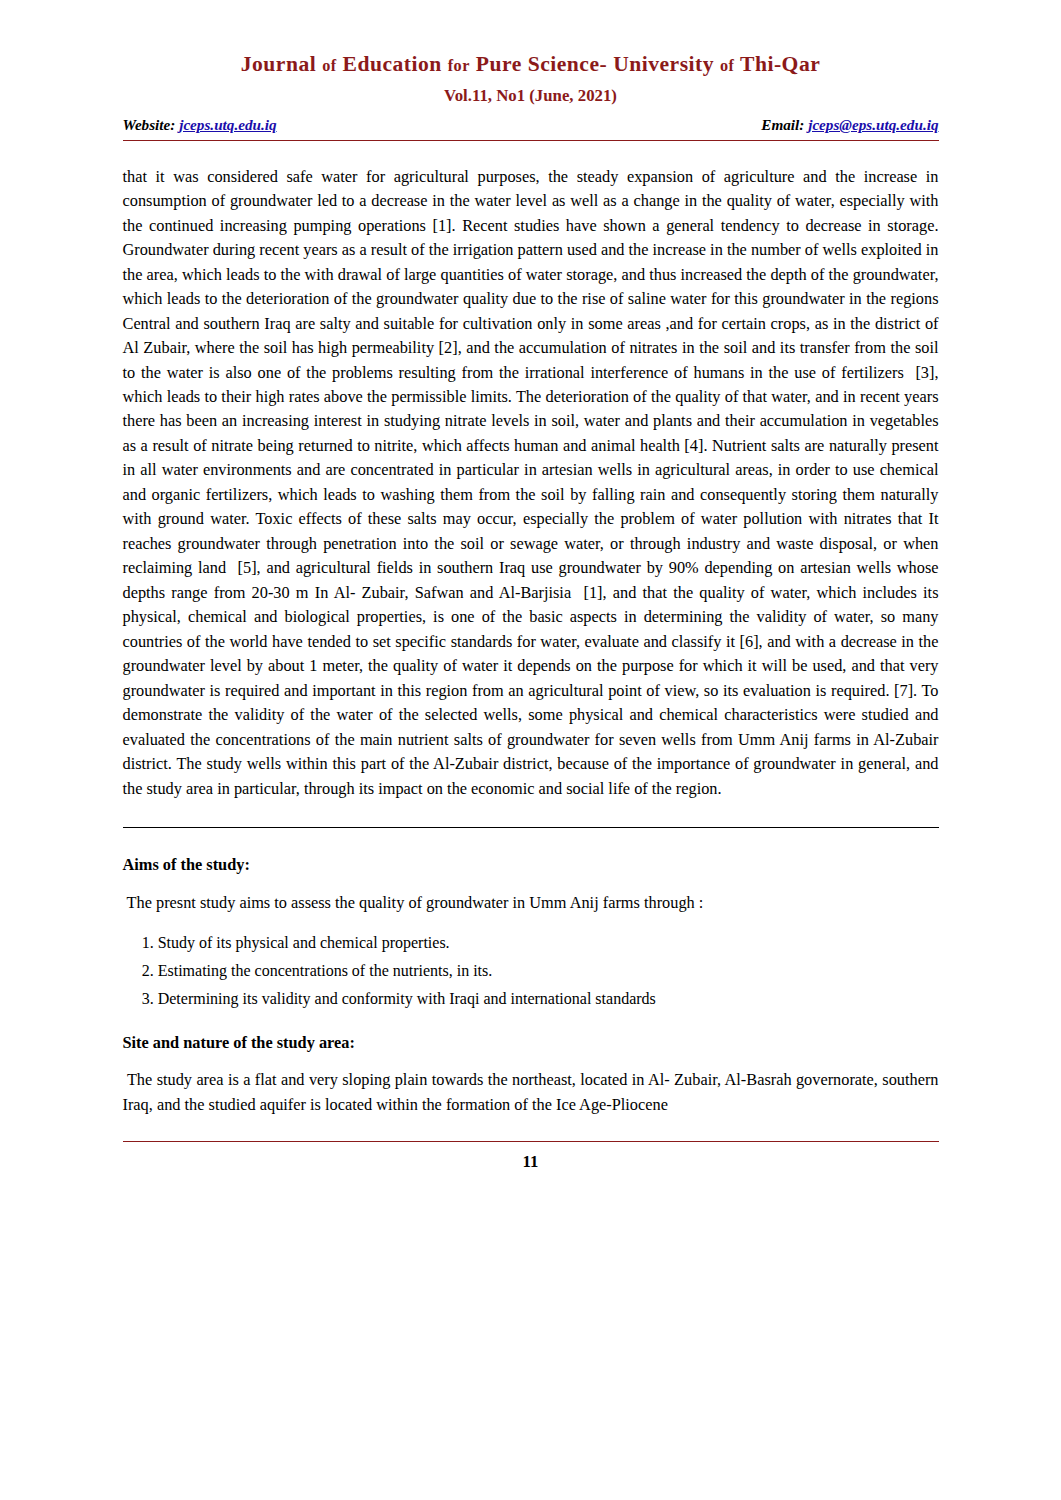Journal of Education for Pure Science- University of Thi-Qar
Vol.11, No1 (June, 2021)
Website: jceps.utq.edu.iq Email: jceps@eps.utq.edu.iq
that it was considered safe water for agricultural purposes, the steady expansion of agriculture and the increase in consumption of groundwater led to a decrease in the water level as well as a change in the quality of water, especially with the continued increasing pumping operations [1]. Recent studies have shown a general tendency to decrease in storage. Groundwater during recent years as a result of the irrigation pattern used and the increase in the number of wells exploited in the area, which leads to the with drawal of large quantities of water storage, and thus increased the depth of the groundwater, which leads to the deterioration of the groundwater quality due to the rise of saline water for this groundwater in the regions Central and southern Iraq are salty and suitable for cultivation only in some areas ,and for certain crops, as in the district of Al Zubair, where the soil has high permeability [2], and the accumulation of nitrates in the soil and its transfer from the soil to the water is also one of the problems resulting from the irrational interference of humans in the use of fertilizers [3], which leads to their high rates above the permissible limits. The deterioration of the quality of that water, and in recent years there has been an increasing interest in studying nitrate levels in soil, water and plants and their accumulation in vegetables as a result of nitrate being returned to nitrite, which affects human and animal health [4]. Nutrient salts are naturally present in all water environments and are concentrated in particular in artesian wells in agricultural areas, in order to use chemical and organic fertilizers, which leads to washing them from the soil by falling rain and consequently storing them naturally with ground water. Toxic effects of these salts may occur, especially the problem of water pollution with nitrates that It reaches groundwater through penetration into the soil or sewage water, or through industry and waste disposal, or when reclaiming land [5], and agricultural fields in southern Iraq use groundwater by 90% depending on artesian wells whose depths range from 20-30 m In Al- Zubair, Safwan and Al-Barjisia [1], and that the quality of water, which includes its physical, chemical and biological properties, is one of the basic aspects in determining the validity of water, so many countries of the world have tended to set specific standards for water, evaluate and classify it [6], and with a decrease in the groundwater level by about 1 meter, the quality of water it depends on the purpose for which it will be used, and that very groundwater is required and important in this region from an agricultural point of view, so its evaluation is required. [7]. To demonstrate the validity of the water of the selected wells, some physical and chemical characteristics were studied and evaluated the concentrations of the main nutrient salts of groundwater for seven wells from Umm Anij farms in Al-Zubair district. The study wells within this part of the Al-Zubair district, because of the importance of groundwater in general, and the study area in particular, through its impact on the economic and social life of the region.
Aims of the study:
The presnt study aims to assess the quality of groundwater in Umm Anij farms through :
Study of its physical and chemical properties.
Estimating the concentrations of the nutrients, in its.
Determining its validity and conformity with Iraqi and international standards
Site and nature of the study area:
The study area is a flat and very sloping plain towards the northeast, located in Al- Zubair, Al-Basrah governorate, southern Iraq, and the studied aquifer is located within the formation of the Ice Age-Pliocene
11